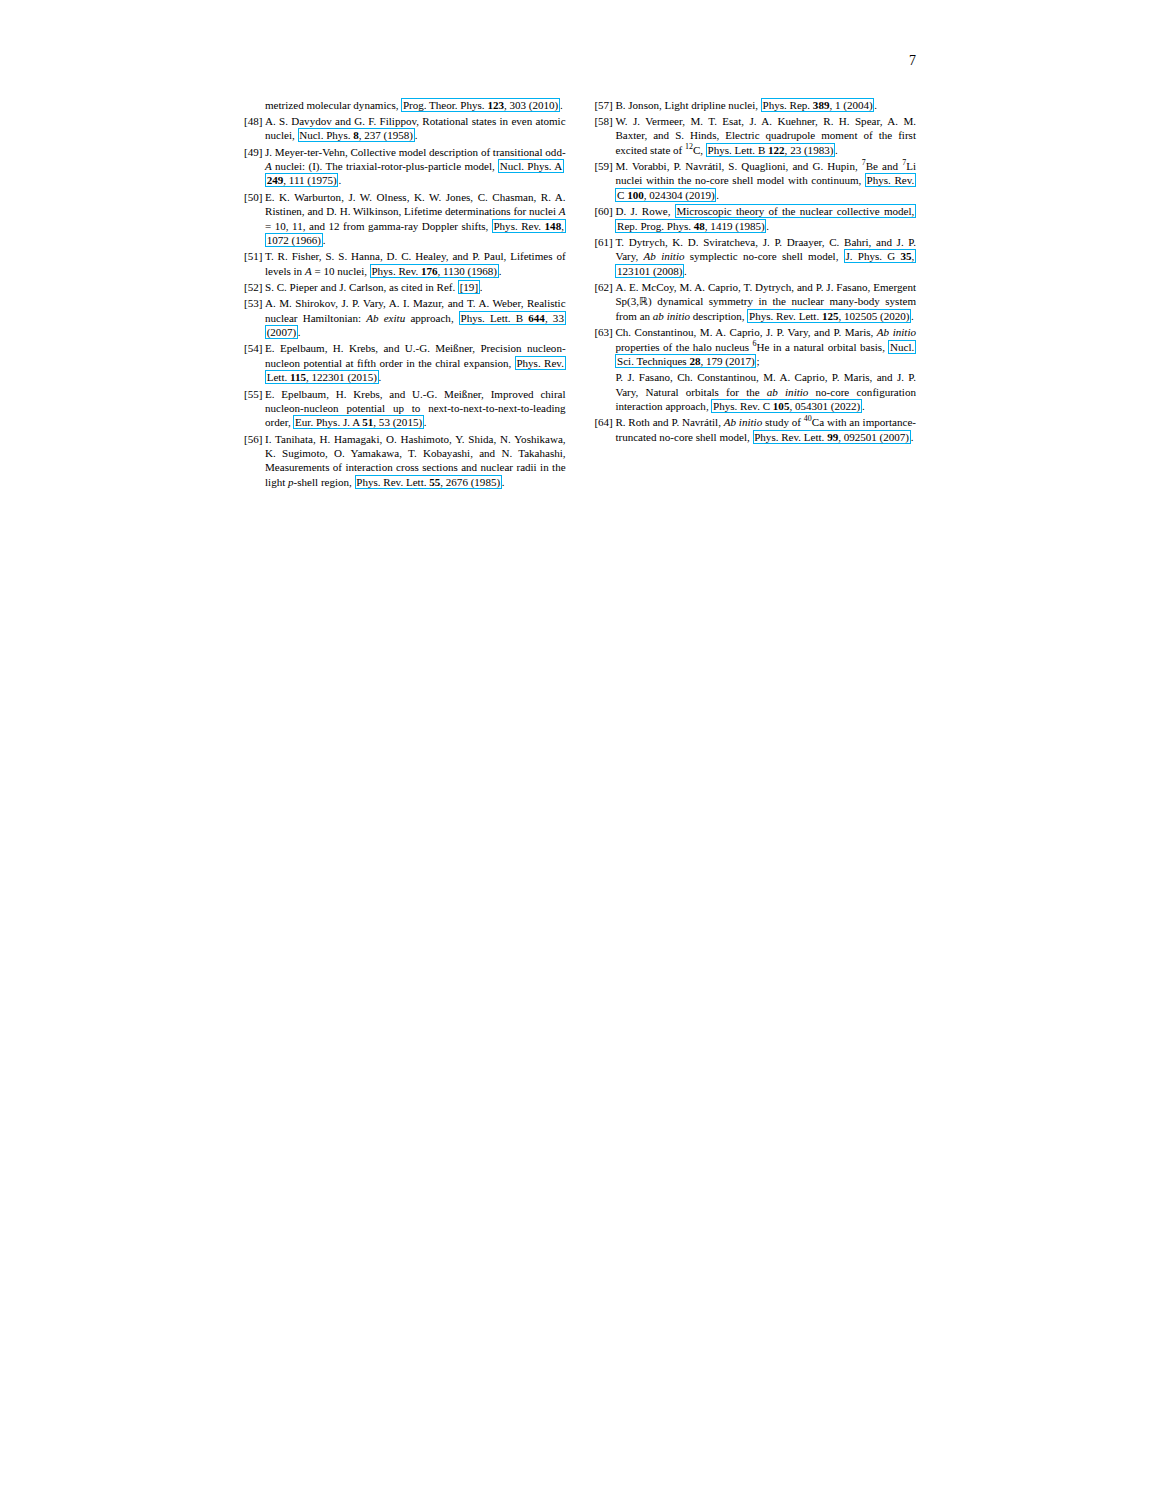7
metrized molecular dynamics, Prog. Theor. Phys. 123, 303 (2010).
[48] A. S. Davydov and G. F. Filippov, Rotational states in even atomic nuclei, Nucl. Phys. 8, 237 (1958).
[49] J. Meyer-ter-Vehn, Collective model description of transitional odd-A nuclei: (I). The triaxial-rotor-plus-particle model, Nucl. Phys. A 249, 111 (1975).
[50] E. K. Warburton, J. W. Olness, K. W. Jones, C. Chasman, R. A. Ristinen, and D. H. Wilkinson, Lifetime determinations for nuclei A = 10, 11, and 12 from gamma-ray Doppler shifts, Phys. Rev. 148, 1072 (1966).
[51] T. R. Fisher, S. S. Hanna, D. C. Healey, and P. Paul, Lifetimes of levels in A = 10 nuclei, Phys. Rev. 176, 1130 (1968).
[52] S. C. Pieper and J. Carlson, as cited in Ref. [19].
[53] A. M. Shirokov, J. P. Vary, A. I. Mazur, and T. A. Weber, Realistic nuclear Hamiltonian: Ab exitu approach, Phys. Lett. B 644, 33 (2007).
[54] E. Epelbaum, H. Krebs, and U.-G. Meißner, Precision nucleon-nucleon potential at fifth order in the chiral expansion, Phys. Rev. Lett. 115, 122301 (2015).
[55] E. Epelbaum, H. Krebs, and U.-G. Meißner, Improved chiral nucleon-nucleon potential up to next-to-next-to-next-to-leading order, Eur. Phys. J. A 51, 53 (2015).
[56] I. Tanihata, H. Hamagaki, O. Hashimoto, Y. Shida, N. Yoshikawa, K. Sugimoto, O. Yamakawa, T. Kobayashi, and N. Takahashi, Measurements of interaction cross sections and nuclear radii in the light p-shell region, Phys. Rev. Lett. 55, 2676 (1985).
[57] B. Jonson, Light dripline nuclei, Phys. Rep. 389, 1 (2004).
[58] W. J. Vermeer, M. T. Esat, J. A. Kuehner, R. H. Spear, A. M. Baxter, and S. Hinds, Electric quadrupole moment of the first excited state of 12C, Phys. Lett. B 122, 23 (1983).
[59] M. Vorabbi, P. Navrátil, S. Quaglioni, and G. Hupin, 7Be and 7Li nuclei within the no-core shell model with continuum, Phys. Rev. C 100, 024304 (2019).
[60] D. J. Rowe, Microscopic theory of the nuclear collective model, Rep. Prog. Phys. 48, 1419 (1985).
[61] T. Dytrych, K. D. Sviratcheva, J. P. Draayer, C. Bahri, and J. P. Vary, Ab initio symplectic no-core shell model, J. Phys. G 35, 123101 (2008).
[62] A. E. McCoy, M. A. Caprio, T. Dytrych, and P. J. Fasano, Emergent Sp(3,ℝ) dynamical symmetry in the nuclear many-body system from an ab initio description, Phys. Rev. Lett. 125, 102505 (2020).
[63] Ch. Constantinou, M. A. Caprio, J. P. Vary, and P. Maris, Ab initio properties of the halo nucleus 6He in a natural orbital basis, Nucl. Sci. Techniques 28, 179 (2017); P. J. Fasano, Ch. Constantinou, M. A. Caprio, P. Maris, and J. P. Vary, Natural orbitals for the ab initio no-core configuration interaction approach, Phys. Rev. C 105, 054301 (2022).
[64] R. Roth and P. Navrátil, Ab initio study of 40Ca with an importance-truncated no-core shell model, Phys. Rev. Lett. 99, 092501 (2007).